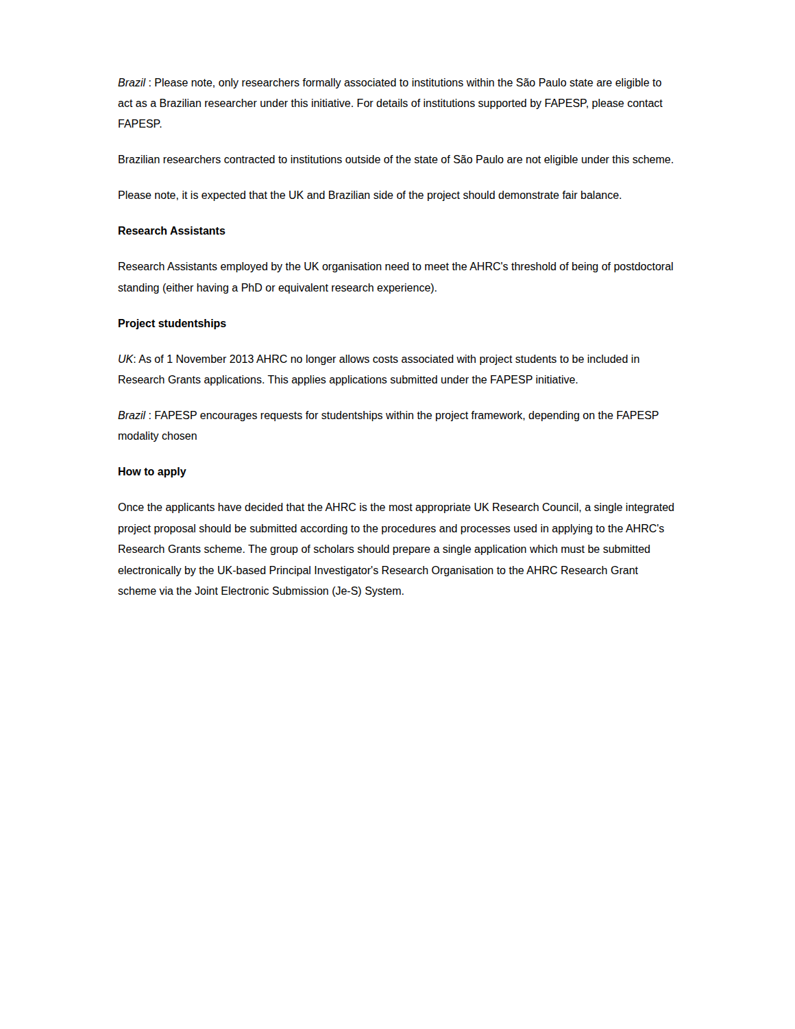Brazil : Please note, only researchers formally associated to institutions within the São Paulo state are eligible to act as a Brazilian researcher under this initiative. For details of institutions supported by FAPESP, please contact FAPESP.
Brazilian researchers contracted to institutions outside of the state of São Paulo are not eligible under this scheme.
Please note, it is expected that the UK and Brazilian side of the project should demonstrate fair balance.
Research Assistants
Research Assistants employed by the UK organisation need to meet the AHRC's threshold of being of postdoctoral standing (either having a PhD or equivalent research experience).
Project studentships
UK: As of 1 November 2013 AHRC no longer allows costs associated with project students to be included in Research Grants applications. This applies applications submitted under the FAPESP initiative.
Brazil : FAPESP encourages requests for studentships within the project framework, depending on the FAPESP modality chosen
How to apply
Once the applicants have decided that the AHRC is the most appropriate UK Research Council, a single integrated project proposal should be submitted according to the procedures and processes used in applying to the AHRC's Research Grants scheme. The group of scholars should prepare a single application which must be submitted electronically by the UK-based Principal Investigator's Research Organisation to the AHRC Research Grant scheme via the Joint Electronic Submission (Je-S) System.